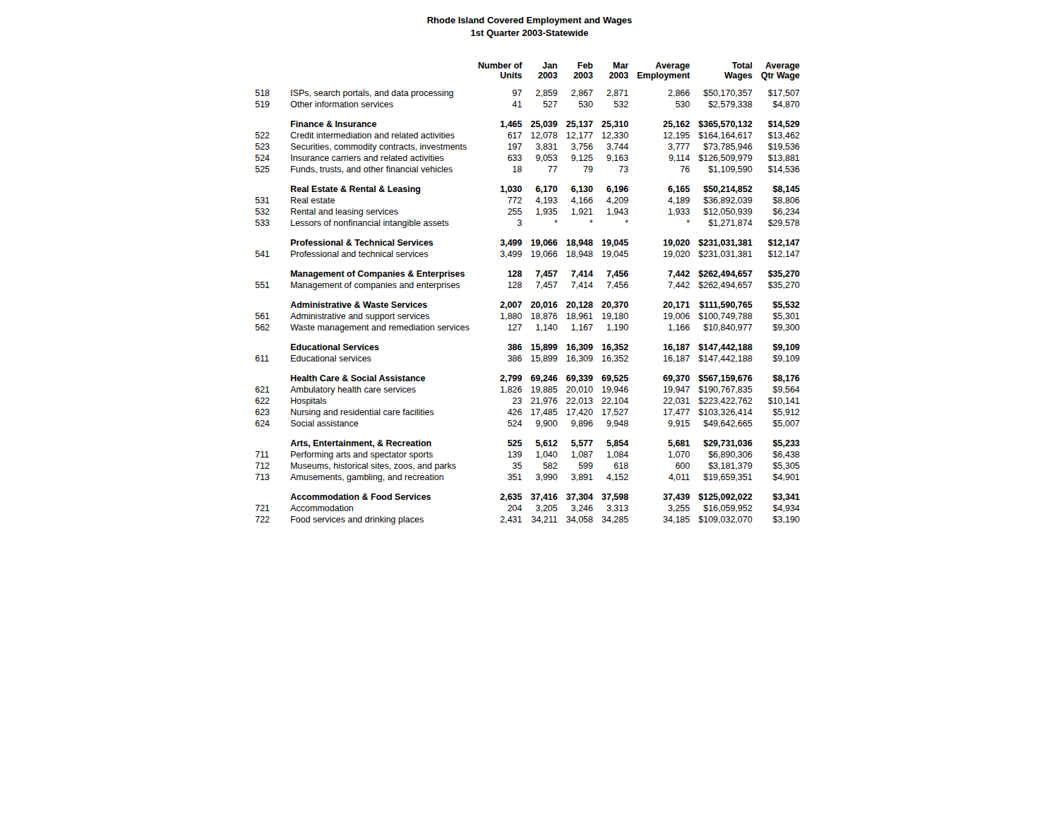Rhode Island Covered Employment and Wages
1st Quarter 2003-Statewide
| | | Number of Units | Jan 2003 | Feb 2003 | Mar 2003 | Average Employment | Total Wages | Average Qtr Wage |
| --- | --- | --- | --- | --- | --- | --- | --- | --- |
| 518 | ISPs, search portals, and data processing | 97 | 2,859 | 2,867 | 2,871 | 2,866 | $50,170,357 | $17,507 |
| 519 | Other information services | 41 | 527 | 530 | 532 | 530 | $2,579,338 | $4,870 |
| | Finance & Insurance | 1,465 | 25,039 | 25,137 | 25,310 | 25,162 | $365,570,132 | $14,529 |
| 522 | Credit intermediation and related activities | 617 | 12,078 | 12,177 | 12,330 | 12,195 | $164,164,617 | $13,462 |
| 523 | Securities, commodity contracts, investments | 197 | 3,831 | 3,756 | 3,744 | 3,777 | $73,785,946 | $19,536 |
| 524 | Insurance carriers and related activities | 633 | 9,053 | 9,125 | 9,163 | 9,114 | $126,509,979 | $13,881 |
| 525 | Funds, trusts, and other financial vehicles | 18 | 77 | 79 | 73 | 76 | $1,109,590 | $14,536 |
| | Real Estate & Rental & Leasing | 1,030 | 6,170 | 6,130 | 6,196 | 6,165 | $50,214,852 | $8,145 |
| 531 | Real estate | 772 | 4,193 | 4,166 | 4,209 | 4,189 | $36,892,039 | $8,806 |
| 532 | Rental and leasing services | 255 | 1,935 | 1,921 | 1,943 | 1,933 | $12,050,939 | $6,234 |
| 533 | Lessors of nonfinancial intangible assets | 3 | * | * | * | * | $1,271,874 | $29,578 |
| | Professional & Technical Services | 3,499 | 19,066 | 18,948 | 19,045 | 19,020 | $231,031,381 | $12,147 |
| 541 | Professional and technical services | 3,499 | 19,066 | 18,948 | 19,045 | 19,020 | $231,031,381 | $12,147 |
| | Management of Companies & Enterprises | 128 | 7,457 | 7,414 | 7,456 | 7,442 | $262,494,657 | $35,270 |
| 551 | Management of companies and enterprises | 128 | 7,457 | 7,414 | 7,456 | 7,442 | $262,494,657 | $35,270 |
| | Administrative & Waste Services | 2,007 | 20,016 | 20,128 | 20,370 | 20,171 | $111,590,765 | $5,532 |
| 561 | Administrative and support services | 1,880 | 18,876 | 18,961 | 19,180 | 19,006 | $100,749,788 | $5,301 |
| 562 | Waste management and remediation services | 127 | 1,140 | 1,167 | 1,190 | 1,166 | $10,840,977 | $9,300 |
| | Educational Services | 386 | 15,899 | 16,309 | 16,352 | 16,187 | $147,442,188 | $9,109 |
| 611 | Educational services | 386 | 15,899 | 16,309 | 16,352 | 16,187 | $147,442,188 | $9,109 |
| | Health Care & Social Assistance | 2,799 | 69,246 | 69,339 | 69,525 | 69,370 | $567,159,676 | $8,176 |
| 621 | Ambulatory health care services | 1,826 | 19,885 | 20,010 | 19,946 | 19,947 | $190,767,835 | $9,564 |
| 622 | Hospitals | 23 | 21,976 | 22,013 | 22,104 | 22,031 | $223,422,762 | $10,141 |
| 623 | Nursing and residential care facilities | 426 | 17,485 | 17,420 | 17,527 | 17,477 | $103,326,414 | $5,912 |
| 624 | Social assistance | 524 | 9,900 | 9,896 | 9,948 | 9,915 | $49,642,665 | $5,007 |
| | Arts, Entertainment, & Recreation | 525 | 5,612 | 5,577 | 5,854 | 5,681 | $29,731,036 | $5,233 |
| 711 | Performing arts and spectator sports | 139 | 1,040 | 1,087 | 1,084 | 1,070 | $6,890,306 | $6,438 |
| 712 | Museums, historical sites, zoos, and parks | 35 | 582 | 599 | 618 | 600 | $3,181,379 | $5,305 |
| 713 | Amusements, gambling, and recreation | 351 | 3,990 | 3,891 | 4,152 | 4,011 | $19,659,351 | $4,901 |
| | Accommodation & Food Services | 2,635 | 37,416 | 37,304 | 37,598 | 37,439 | $125,092,022 | $3,341 |
| 721 | Accommodation | 204 | 3,205 | 3,246 | 3,313 | 3,255 | $16,059,952 | $4,934 |
| 722 | Food services and drinking places | 2,431 | 34,211 | 34,058 | 34,285 | 34,185 | $109,032,070 | $3,190 |